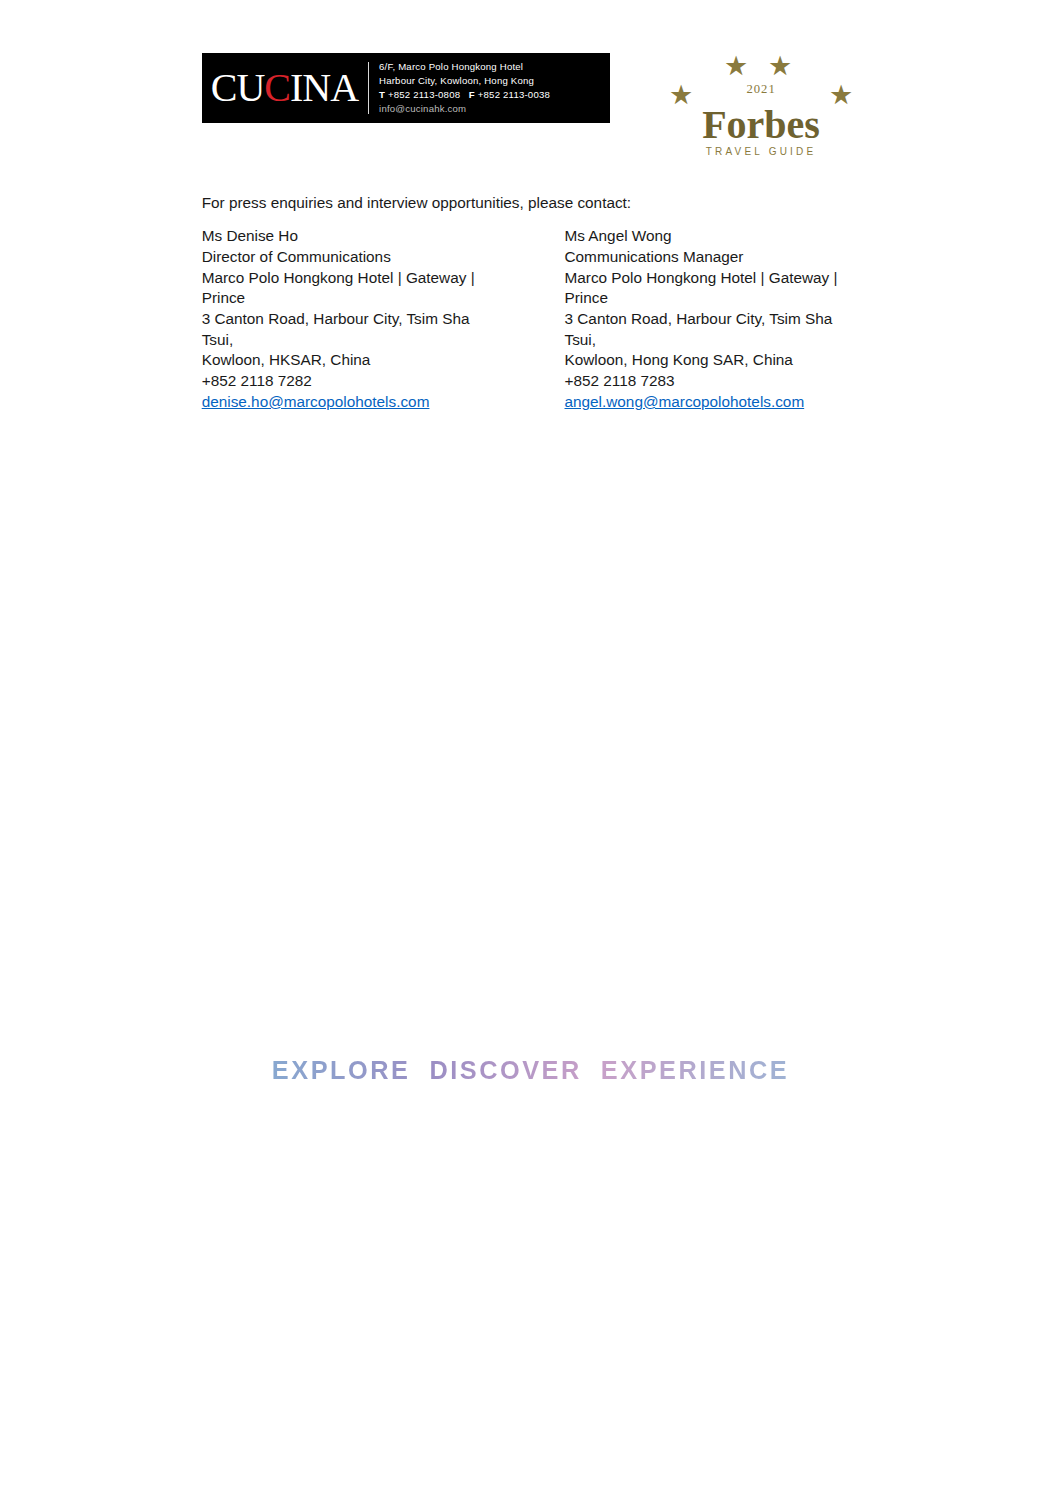CUCINA
6/F, Marco Polo Hongkong Hotel
Harbour City, Kowloon, Hong Kong
T +852 2113-0808 F +852 2113-0038
info@cucinahk.com
★ ★
★ ★
2021
Forbes
TRAVEL GUIDE
For press enquiries and interview opportunities, please contact:
Ms Denise Ho
Director of Communications
Marco Polo Hongkong Hotel | Gateway | Prince
3 Canton Road, Harbour City, Tsim Sha Tsui,
Kowloon, HKSAR, China
+852 2118 7282
denise.ho@marcopolohotels.com
Ms Angel Wong
Communications Manager
Marco Polo Hongkong Hotel | Gateway | Prince
3 Canton Road, Harbour City, Tsim Sha Tsui,
Kowloon, Hong Kong SAR, China
+852 2118 7283
angel.wong@marcopolohotels.com
EXPLORE DISCOVER EXPERIENCE